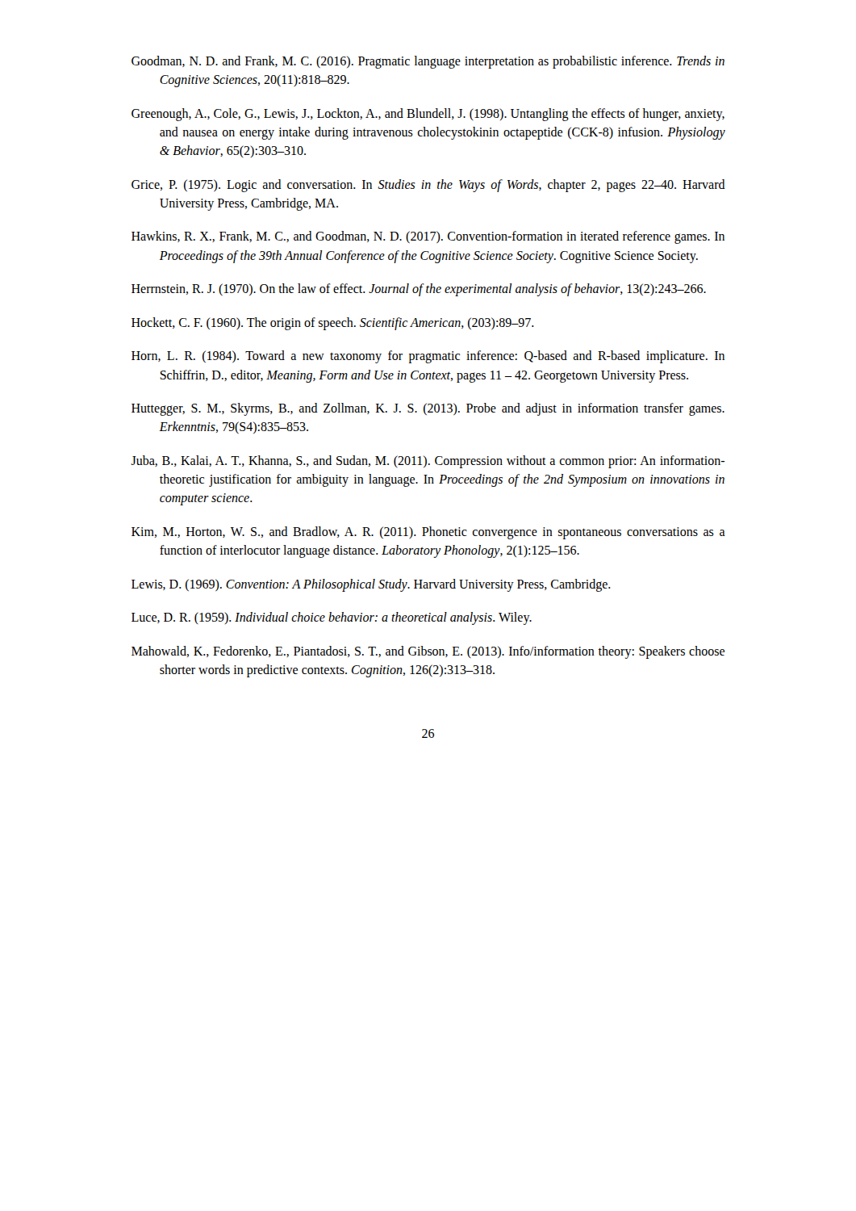Goodman, N. D. and Frank, M. C. (2016). Pragmatic language interpretation as probabilistic inference. Trends in Cognitive Sciences, 20(11):818–829.
Greenough, A., Cole, G., Lewis, J., Lockton, A., and Blundell, J. (1998). Untangling the effects of hunger, anxiety, and nausea on energy intake during intravenous cholecystokinin octapeptide (CCK-8) infusion. Physiology & Behavior, 65(2):303–310.
Grice, P. (1975). Logic and conversation. In Studies in the Ways of Words, chapter 2, pages 22–40. Harvard University Press, Cambridge, MA.
Hawkins, R. X., Frank, M. C., and Goodman, N. D. (2017). Convention-formation in iterated reference games. In Proceedings of the 39th Annual Conference of the Cognitive Science Society. Cognitive Science Society.
Herrnstein, R. J. (1970). On the law of effect. Journal of the experimental analysis of behavior, 13(2):243–266.
Hockett, C. F. (1960). The origin of speech. Scientific American, (203):89–97.
Horn, L. R. (1984). Toward a new taxonomy for pragmatic inference: Q-based and R-based implicature. In Schiffrin, D., editor, Meaning, Form and Use in Context, pages 11 – 42. Georgetown University Press.
Huttegger, S. M., Skyrms, B., and Zollman, K. J. S. (2013). Probe and adjust in information transfer games. Erkenntnis, 79(S4):835–853.
Juba, B., Kalai, A. T., Khanna, S., and Sudan, M. (2011). Compression without a common prior: An information-theoretic justification for ambiguity in language. In Proceedings of the 2nd Symposium on innovations in computer science.
Kim, M., Horton, W. S., and Bradlow, A. R. (2011). Phonetic convergence in spontaneous conversations as a function of interlocutor language distance. Laboratory Phonology, 2(1):125–156.
Lewis, D. (1969). Convention: A Philosophical Study. Harvard University Press, Cambridge.
Luce, D. R. (1959). Individual choice behavior: a theoretical analysis. Wiley.
Mahowald, K., Fedorenko, E., Piantadosi, S. T., and Gibson, E. (2013). Info/information theory: Speakers choose shorter words in predictive contexts. Cognition, 126(2):313–318.
26